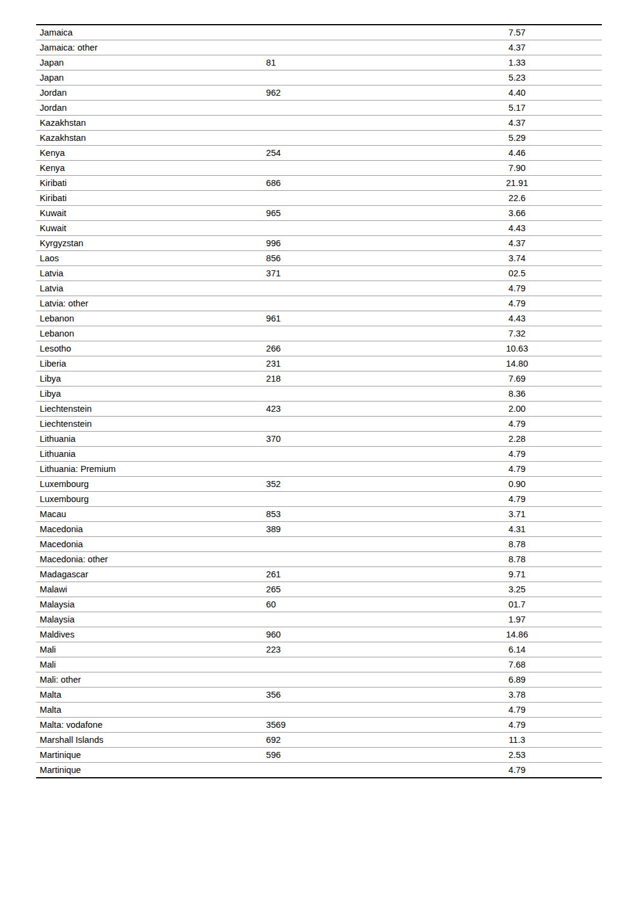| Jamaica | | 7.57 |
| Jamaica: other | | 4.37 |
| Japan | 81 | 1.33 |
| Japan | | 5.23 |
| Jordan | 962 | 4.40 |
| Jordan | | 5.17 |
| Kazakhstan | | 4.37 |
| Kazakhstan | | 5.29 |
| Kenya | 254 | 4.46 |
| Kenya | | 7.90 |
| Kiribati | 686 | 21.91 |
| Kiribati | | 22.6 |
| Kuwait | 965 | 3.66 |
| Kuwait | | 4.43 |
| Kyrgyzstan | 996 | 4.37 |
| Laos | 856 | 3.74 |
| Latvia | 371 | 02.5 |
| Latvia | | 4.79 |
| Latvia: other | | 4.79 |
| Lebanon | 961 | 4.43 |
| Lebanon | | 7.32 |
| Lesotho | 266 | 10.63 |
| Liberia | 231 | 14.80 |
| Libya | 218 | 7.69 |
| Libya | | 8.36 |
| Liechtenstein | 423 | 2.00 |
| Liechtenstein | | 4.79 |
| Lithuania | 370 | 2.28 |
| Lithuania | | 4.79 |
| Lithuania: Premium | | 4.79 |
| Luxembourg | 352 | 0.90 |
| Luxembourg | | 4.79 |
| Macau | 853 | 3.71 |
| Macedonia | 389 | 4.31 |
| Macedonia | | 8.78 |
| Macedonia: other | | 8.78 |
| Madagascar | 261 | 9.71 |
| Malawi | 265 | 3.25 |
| Malaysia | 60 | 01.7 |
| Malaysia | | 1.97 |
| Maldives | 960 | 14.86 |
| Mali | 223 | 6.14 |
| Mali | | 7.68 |
| Mali: other | | 6.89 |
| Malta | 356 | 3.78 |
| Malta | | 4.79 |
| Malta: vodafone | 3569 | 4.79 |
| Marshall Islands | 692 | 11.3 |
| Martinique | 596 | 2.53 |
| Martinique | | 4.79 |